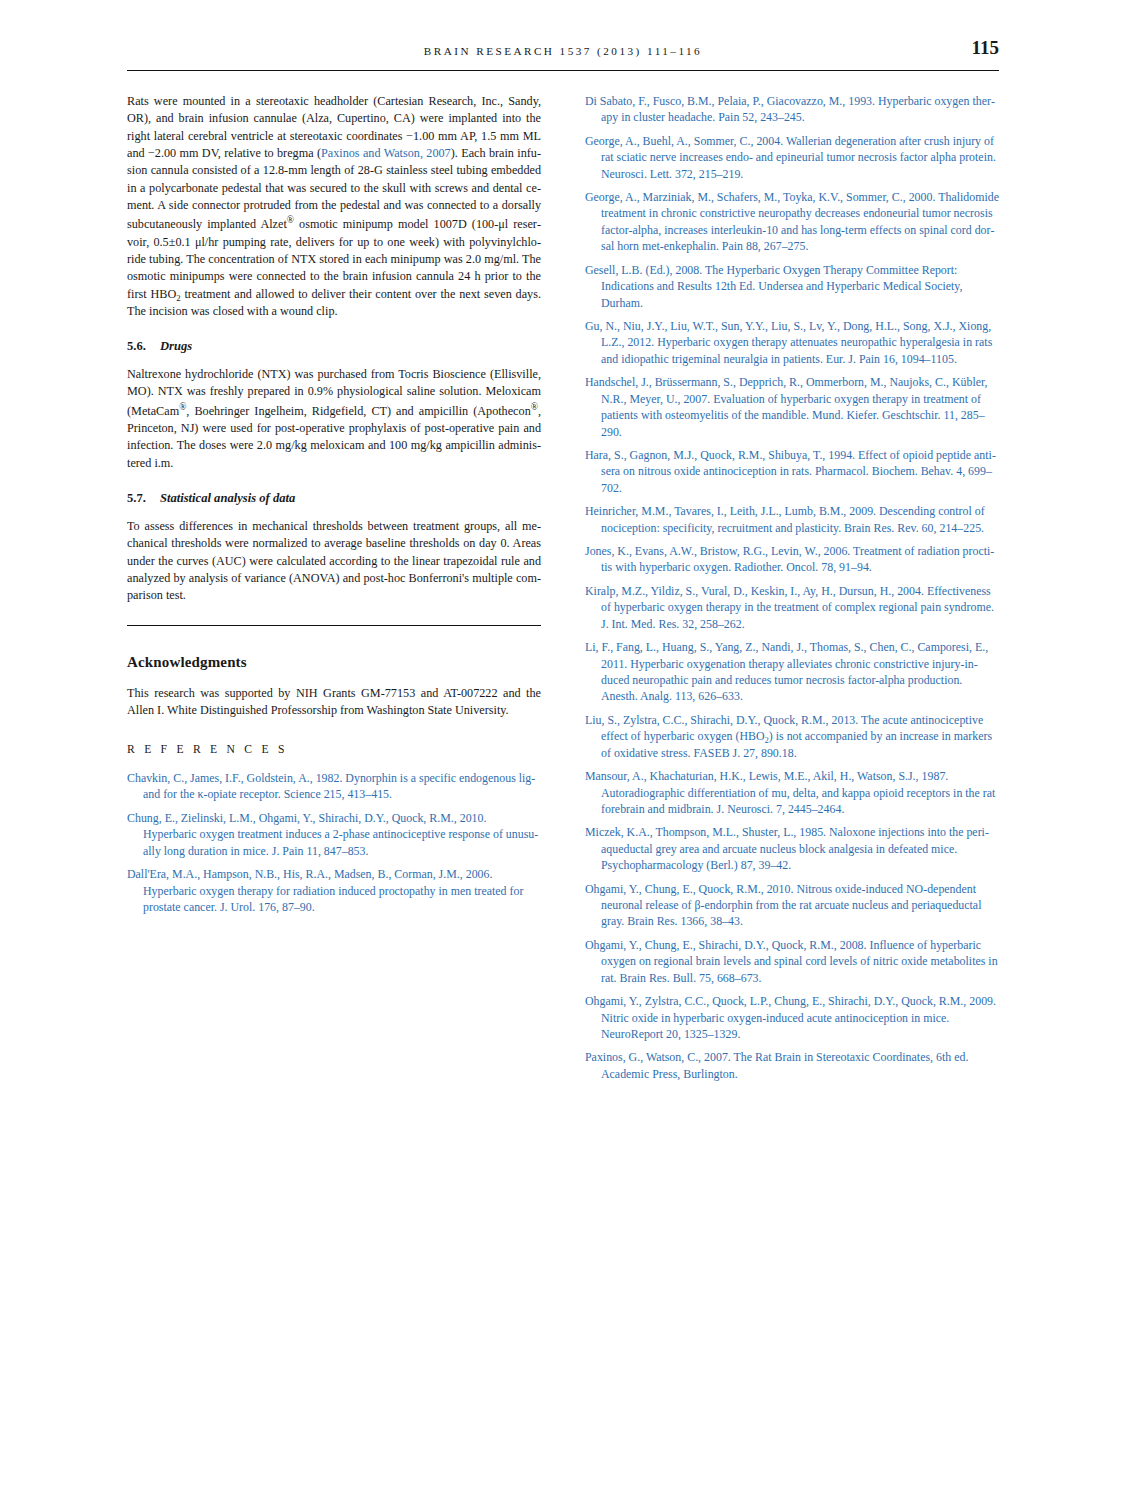brain research 1537 (2013) 111–116 115
Rats were mounted in a stereotaxic headholder (Cartesian Research, Inc., Sandy, OR), and brain infusion cannulae (Alza, Cupertino, CA) were implanted into the right lateral cerebral ventricle at stereotaxic coordinates −1.00 mm AP, 1.5 mm ML and −2.00 mm DV, relative to bregma (Paxinos and Watson, 2007). Each brain infusion cannula consisted of a 12.8-mm length of 28-G stainless steel tubing embedded in a polycarbonate pedestal that was secured to the skull with screws and dental cement. A side connector protruded from the pedestal and was connected to a dorsally subcutaneously implanted Alzet® osmotic minipump model 1007D (100-μl reservoir, 0.5±0.1 μl/hr pumping rate, delivers for up to one week) with polyvinylchloride tubing. The concentration of NTX stored in each minipump was 2.0 mg/ml. The osmotic minipumps were connected to the brain infusion cannula 24 h prior to the first HBO2 treatment and allowed to deliver their content over the next seven days. The incision was closed with a wound clip.
5.6. Drugs
Naltrexone hydrochloride (NTX) was purchased from Tocris Bioscience (Ellisville, MO). NTX was freshly prepared in 0.9% physiological saline solution. Meloxicam (MetaCam®, Boehringer Ingelheim, Ridgefield, CT) and ampicillin (Apothecon®, Princeton, NJ) were used for post-operative prophylaxis of post-operative pain and infection. The doses were 2.0 mg/kg meloxicam and 100 mg/kg ampicillin administered i.m.
5.7. Statistical analysis of data
To assess differences in mechanical thresholds between treatment groups, all mechanical thresholds were normalized to average baseline thresholds on day 0. Areas under the curves (AUC) were calculated according to the linear trapezoidal rule and analyzed by analysis of variance (ANOVA) and post-hoc Bonferroni's multiple comparison test.
Acknowledgments
This research was supported by NIH Grants GM-77153 and AT-007222 and the Allen I. White Distinguished Professorship from Washington State University.
r e f e r e n c e s
Chavkin, C., James, I.F., Goldstein, A., 1982. Dynorphin is a specific endogenous ligand for the κ-opiate receptor. Science 215, 413–415.
Chung, E., Zielinski, L.M., Ohgami, Y., Shirachi, D.Y., Quock, R.M., 2010. Hyperbaric oxygen treatment induces a 2-phase antinociceptive response of unusually long duration in mice. J. Pain 11, 847–853.
Dall'Era, M.A., Hampson, N.B., His, R.A., Madsen, B., Corman, J.M., 2006. Hyperbaric oxygen therapy for radiation induced proctopathy in men treated for prostate cancer. J. Urol. 176, 87–90.
Di Sabato, F., Fusco, B.M., Pelaia, P., Giacovazzo, M., 1993. Hyperbaric oxygen therapy in cluster headache. Pain 52, 243–245.
George, A., Buehl, A., Sommer, C., 2004. Wallerian degeneration after crush injury of rat sciatic nerve increases endo- and epineurial tumor necrosis factor alpha protein. Neurosci. Lett. 372, 215–219.
George, A., Marziniak, M., Schafers, M., Toyka, K.V., Sommer, C., 2000. Thalidomide treatment in chronic constrictive neuropathy decreases endoneurial tumor necrosis factor-alpha, increases interleukin-10 and has long-term effects on spinal cord dorsal horn met-enkephalin. Pain 88, 267–275.
Gesell, L.B. (Ed.), 2008. The Hyperbaric Oxygen Therapy Committee Report: Indications and Results 12th Ed. Undersea and Hyperbaric Medical Society, Durham.
Gu, N., Niu, J.Y., Liu, W.T., Sun, Y.Y., Liu, S., Lv, Y., Dong, H.L., Song, X.J., Xiong, L.Z., 2012. Hyperbaric oxygen therapy attenuates neuropathic hyperalgesia in rats and idiopathic trigeminal neuralgia in patients. Eur. J. Pain 16, 1094–1105.
Handschel, J., Brüssermann, S., Depprich, R., Ommerborn, M., Naujoks, C., Kübler, N.R., Meyer, U., 2007. Evaluation of hyperbaric oxygen therapy in treatment of patients with osteomyelitis of the mandible. Mund. Kiefer. Geschtschir. 11, 285–290.
Hara, S., Gagnon, M.J., Quock, R.M., Shibuya, T., 1994. Effect of opioid peptide antisera on nitrous oxide antinociception in rats. Pharmacol. Biochem. Behav. 4, 699–702.
Heinricher, M.M., Tavares, I., Leith, J.L., Lumb, B.M., 2009. Descending control of nociception: specificity, recruitment and plasticity. Brain Res. Rev. 60, 214–225.
Jones, K., Evans, A.W., Bristow, R.G., Levin, W., 2006. Treatment of radiation proctitis with hyperbaric oxygen. Radiother. Oncol. 78, 91–94.
Kiralp, M.Z., Yildiz, S., Vural, D., Keskin, I., Ay, H., Dursun, H., 2004. Effectiveness of hyperbaric oxygen therapy in the treatment of complex regional pain syndrome. J. Int. Med. Res. 32, 258–262.
Li, F., Fang, L., Huang, S., Yang, Z., Nandi, J., Thomas, S., Chen, C., Camporesi, E., 2011. Hyperbaric oxygenation therapy alleviates chronic constrictive injury-induced neuropathic pain and reduces tumor necrosis factor-alpha production. Anesth. Analg. 113, 626–633.
Liu, S., Zylstra, C.C., Shirachi, D.Y., Quock, R.M., 2013. The acute antinociceptive effect of hyperbaric oxygen (HBO2) is not accompanied by an increase in markers of oxidative stress. FASEB J. 27, 890.18.
Mansour, A., Khachaturian, H.K., Lewis, M.E., Akil, H., Watson, S.J., 1987. Autoradiographic differentiation of mu, delta, and kappa opioid receptors in the rat forebrain and midbrain. J. Neurosci. 7, 2445–2464.
Miczek, K.A., Thompson, M.L., Shuster, L., 1985. Naloxone injections into the periaqueductal grey area and arcuate nucleus block analgesia in defeated mice. Psychopharmacology (Berl.) 87, 39–42.
Ohgami, Y., Chung, E., Quock, R.M., 2010. Nitrous oxide-induced NO-dependent neuronal release of β-endorphin from the rat arcuate nucleus and periaqueductal gray. Brain Res. 1366, 38–43.
Ohgami, Y., Chung, E., Shirachi, D.Y., Quock, R.M., 2008. Influence of hyperbaric oxygen on regional brain levels and spinal cord levels of nitric oxide metabolites in rat. Brain Res. Bull. 75, 668–673.
Ohgami, Y., Zylstra, C.C., Quock, L.P., Chung, E., Shirachi, D.Y., Quock, R.M., 2009. Nitric oxide in hyperbaric oxygen-induced acute antinociception in mice. NeuroReport 20, 1325–1329.
Paxinos, G., Watson, C., 2007. The Rat Brain in Stereotaxic Coordinates, 6th ed. Academic Press, Burlington.